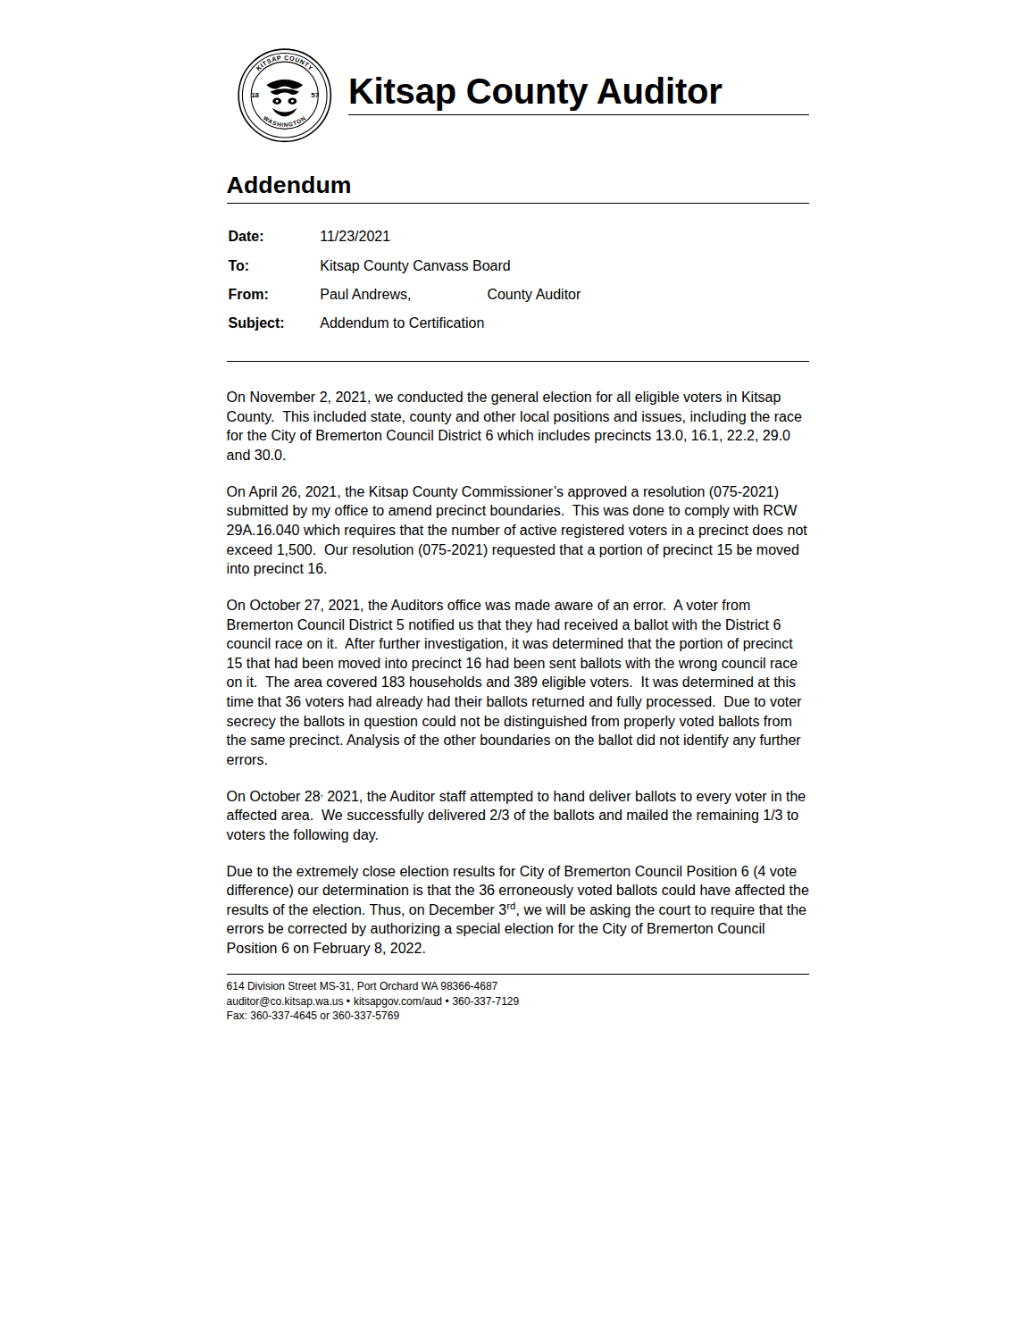KITSAP COUNTY WASHINGTON 18 57
Kitsap County Auditor
Addendum
| Date: | 11/23/2021 |
| To: | Kitsap County Canvass Board |
| From: | Paul Andrews, County Auditor |
| Subject: | Addendum to Certification |
On November 2, 2021, we conducted the general election for all eligible voters in Kitsap County. This included state, county and other local positions and issues, including the race for the City of Bremerton Council District 6 which includes precincts 13.0, 16.1, 22.2, 29.0 and 30.0.
On April 26, 2021, the Kitsap County Commissioner’s approved a resolution (075-2021) submitted by my office to amend precinct boundaries. This was done to comply with RCW 29A.16.040 which requires that the number of active registered voters in a precinct does not exceed 1,500. Our resolution (075-2021) requested that a portion of precinct 15 be moved into precinct 16.
On October 27, 2021, the Auditors office was made aware of an error. A voter from Bremerton Council District 5 notified us that they had received a ballot with the District 6 council race on it. After further investigation, it was determined that the portion of precinct 15 that had been moved into precinct 16 had been sent ballots with the wrong council race on it. The area covered 183 households and 389 eligible voters. It was determined at this time that 36 voters had already had their ballots returned and fully processed. Due to voter secrecy the ballots in question could not be distinguished from properly voted ballots from the same precinct. Analysis of the other boundaries on the ballot did not identify any further errors.
On October 28, 2021, the Auditor staff attempted to hand deliver ballots to every voter in the affected area. We successfully delivered 2/3 of the ballots and mailed the remaining 1/3 to voters the following day.
Due to the extremely close election results for City of Bremerton Council Position 6 (4 vote difference) our determination is that the 36 erroneously voted ballots could have affected the results of the election. Thus, on December 3rd, we will be asking the court to require that the errors be corrected by authorizing a special election for the City of Bremerton Council Position 6 on February 8, 2022.
614 Division Street MS-31, Port Orchard WA 98366-4687
auditor@co.kitsap.wa.us • kitsapgov.com/aud • 360-337-7129
Fax: 360-337-4645 or 360-337-5769